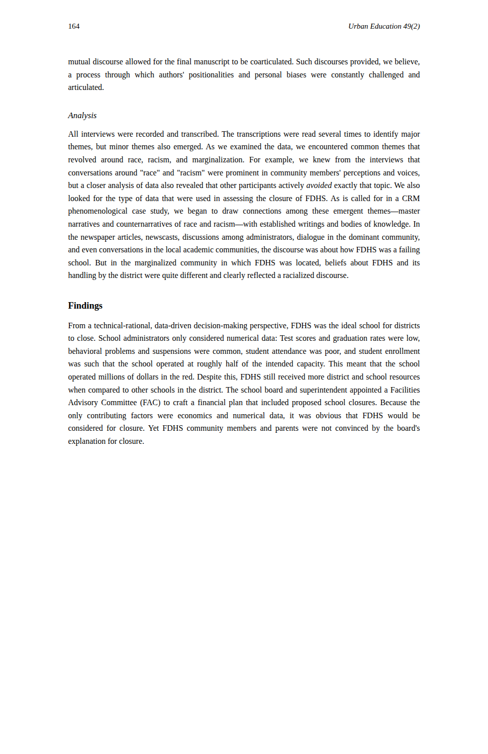164 Urban Education 49(2)
mutual discourse allowed for the final manuscript to be coarticulated. Such discourses provided, we believe, a process through which authors' positionalities and personal biases were constantly challenged and articulated.
Analysis
All interviews were recorded and transcribed. The transcriptions were read several times to identify major themes, but minor themes also emerged. As we examined the data, we encountered common themes that revolved around race, racism, and marginalization. For example, we knew from the interviews that conversations around "race" and "racism" were prominent in community members' perceptions and voices, but a closer analysis of data also revealed that other participants actively avoided exactly that topic. We also looked for the type of data that were used in assessing the closure of FDHS. As is called for in a CRM phenomenological case study, we began to draw connections among these emergent themes—master narratives and counternarratives of race and racism—with established writings and bodies of knowledge. In the newspaper articles, newscasts, discussions among administrators, dialogue in the dominant community, and even conversations in the local academic communities, the discourse was about how FDHS was a failing school. But in the marginalized community in which FDHS was located, beliefs about FDHS and its handling by the district were quite different and clearly reflected a racialized discourse.
Findings
From a technical-rational, data-driven decision-making perspective, FDHS was the ideal school for districts to close. School administrators only considered numerical data: Test scores and graduation rates were low, behavioral problems and suspensions were common, student attendance was poor, and student enrollment was such that the school operated at roughly half of the intended capacity. This meant that the school operated millions of dollars in the red. Despite this, FDHS still received more district and school resources when compared to other schools in the district. The school board and superintendent appointed a Facilities Advisory Committee (FAC) to craft a financial plan that included proposed school closures. Because the only contributing factors were economics and numerical data, it was obvious that FDHS would be considered for closure. Yet FDHS community members and parents were not convinced by the board's explanation for closure.